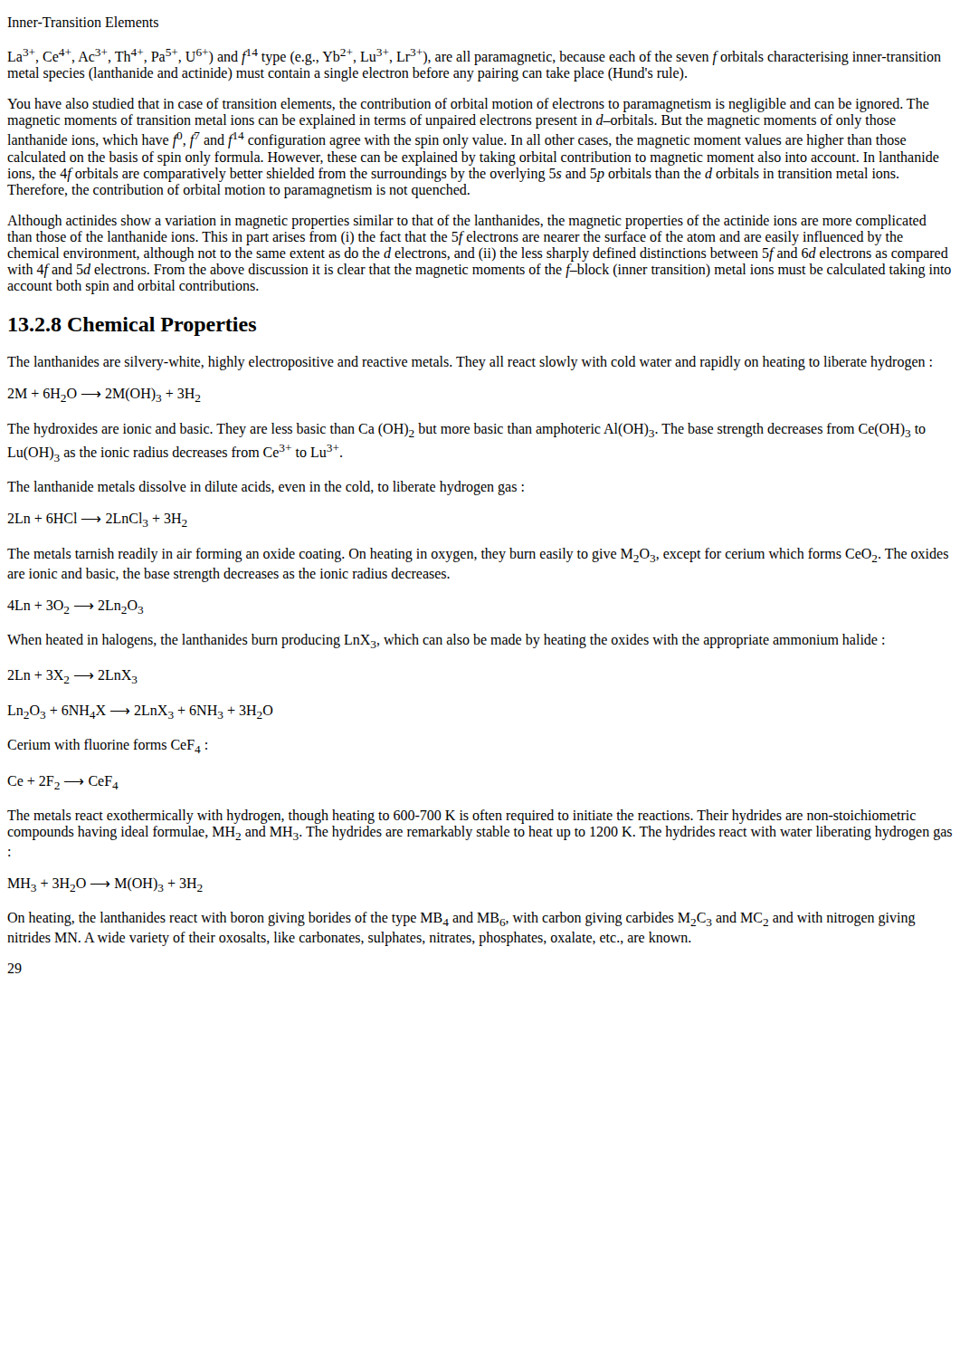Inner-Transition Elements
La3+, Ce4+, Ac3+, Th4+, Pa5+, U6+) and f14 type (e.g., Yb2+, Lu3+, Lr3+), are all paramagnetic, because each of the seven f orbitals characterising inner-transition metal species (lanthanide and actinide) must contain a single electron before any pairing can take place (Hund's rule).
You have also studied that in case of transition elements, the contribution of orbital motion of electrons to paramagnetism is negligible and can be ignored. The magnetic moments of transition metal ions can be explained in terms of unpaired electrons present in d–orbitals. But the magnetic moments of only those lanthanide ions, which have f0, f7 and f14 configuration agree with the spin only value. In all other cases, the magnetic moment values are higher than those calculated on the basis of spin only formula. However, these can be explained by taking orbital contribution to magnetic moment also into account. In lanthanide ions, the 4f orbitals are comparatively better shielded from the surroundings by the overlying 5s and 5p orbitals than the d orbitals in transition metal ions. Therefore, the contribution of orbital motion to paramagnetism is not quenched.
Although actinides show a variation in magnetic properties similar to that of the lanthanides, the magnetic properties of the actinide ions are more complicated than those of the lanthanide ions. This in part arises from (i) the fact that the 5f electrons are nearer the surface of the atom and are easily influenced by the chemical environment, although not to the same extent as do the d electrons, and (ii) the less sharply defined distinctions between 5f and 6d electrons as compared with 4f and 5d electrons. From the above discussion it is clear that the magnetic moments of the f–block (inner transition) metal ions must be calculated taking into account both spin and orbital contributions.
13.2.8 Chemical Properties
The lanthanides are silvery-white, highly electropositive and reactive metals. They all react slowly with cold water and rapidly on heating to liberate hydrogen :
2M + 6H2O ⟶ 2M(OH)3 + 3H2
The hydroxides are ionic and basic. They are less basic than Ca (OH)2 but more basic than amphoteric Al(OH)3. The base strength decreases from Ce(OH)3 to Lu(OH)3 as the ionic radius decreases from Ce3+ to Lu3+.
The lanthanide metals dissolve in dilute acids, even in the cold, to liberate hydrogen gas :
2Ln + 6HCl ⟶ 2LnCl3 + 3H2
The metals tarnish readily in air forming an oxide coating. On heating in oxygen, they burn easily to give M2O3, except for cerium which forms CeO2. The oxides are ionic and basic, the base strength decreases as the ionic radius decreases.
4Ln + 3O2 ⟶ 2Ln2O3
When heated in halogens, the lanthanides burn producing LnX3, which can also be made by heating the oxides with the appropriate ammonium halide :
2Ln + 3X2 ⟶ 2LnX3
Ln2O3 + 6NH4X ⟶ 2LnX3 + 6NH3 + 3H2O
Cerium with fluorine forms CeF4 :
Ce + 2F2 ⟶ CeF4
The metals react exothermically with hydrogen, though heating to 600-700 K is often required to initiate the reactions. Their hydrides are non-stoichiometric compounds having ideal formulae, MH2 and MH3. The hydrides are remarkably stable to heat up to 1200 K. The hydrides react with water liberating hydrogen gas :
MH3 + 3H2O ⟶ M(OH)3 + 3H2
On heating, the lanthanides react with boron giving borides of the type MB4 and MB6, with carbon giving carbides M2C3 and MC2 and with nitrogen giving nitrides MN. A wide variety of their oxosalts, like carbonates, sulphates, nitrates, phosphates, oxalate, etc., are known.
29